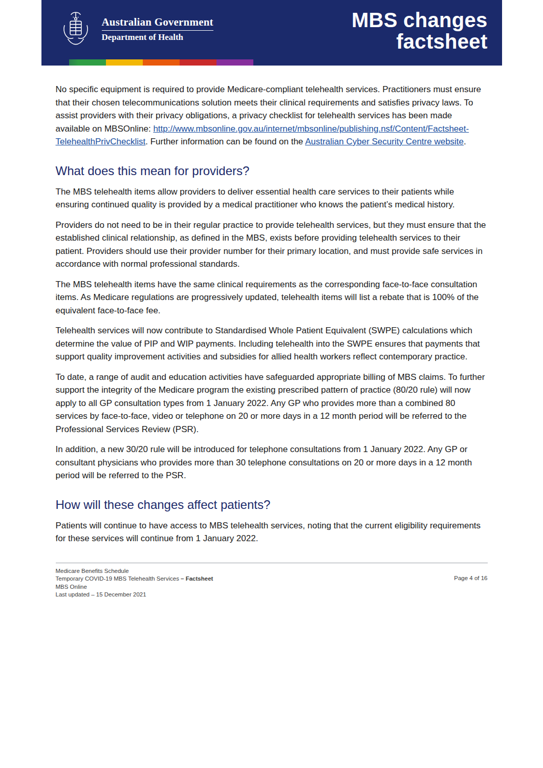Australian Government
Department of Health
MBS changes
factsheet
No specific equipment is required to provide Medicare-compliant telehealth services. Practitioners must ensure that their chosen telecommunications solution meets their clinical requirements and satisfies privacy laws. To assist providers with their privacy obligations, a privacy checklist for telehealth services has been made available on MBSOnline: http://www.mbsonline.gov.au/internet/mbsonline/publishing.nsf/Content/Factsheet-TelehealthPrivChecklist. Further information can be found on the Australian Cyber Security Centre website.
What does this mean for providers?
The MBS telehealth items allow providers to deliver essential health care services to their patients while ensuring continued quality is provided by a medical practitioner who knows the patient’s medical history.
Providers do not need to be in their regular practice to provide telehealth services, but they must ensure that the established clinical relationship, as defined in the MBS, exists before providing telehealth services to their patient. Providers should use their provider number for their primary location, and must provide safe services in accordance with normal professional standards.
The MBS telehealth items have the same clinical requirements as the corresponding face-to-face consultation items. As Medicare regulations are progressively updated, telehealth items will list a rebate that is 100% of the equivalent face-to-face fee.
Telehealth services will now contribute to Standardised Whole Patient Equivalent (SWPE) calculations which determine the value of PIP and WIP payments. Including telehealth into the SWPE ensures that payments that support quality improvement activities and subsidies for allied health workers reflect contemporary practice.
To date, a range of audit and education activities have safeguarded appropriate billing of MBS claims. To further support the integrity of the Medicare program the existing prescribed pattern of practice (80/20 rule) will now apply to all GP consultation types from 1 January 2022. Any GP who provides more than a combined 80 services by face-to-face, video or telephone on 20 or more days in a 12 month period will be referred to the Professional Services Review (PSR).
In addition, a new 30/20 rule will be introduced for telephone consultations from 1 January 2022. Any GP or consultant physicians who provides more than 30 telephone consultations on 20 or more days in a 12 month period will be referred to the PSR.
How will these changes affect patients?
Patients will continue to have access to MBS telehealth services, noting that the current eligibility requirements for these services will continue from 1 January 2022.
Medicare Benefits Schedule
Temporary COVID-19 MBS Telehealth Services – Factsheet
MBS Online
Last updated – 15 December 2021
Page 4 of 16